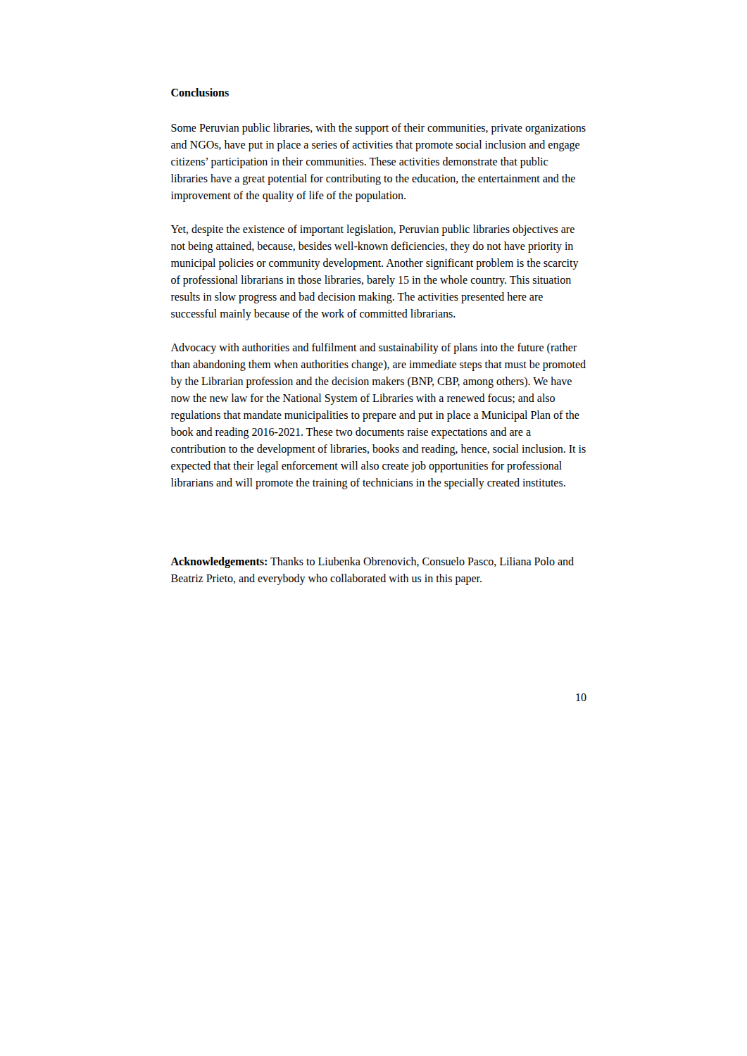Conclusions
Some Peruvian public libraries, with the support of their communities, private organizations and NGOs, have put in place a series of activities that promote social inclusion and engage citizens’ participation in their communities. These activities demonstrate that public libraries have a great potential for contributing to the education, the entertainment and the improvement of the quality of life of the population.
Yet, despite the existence of important legislation, Peruvian public libraries objectives are not being attained, because, besides well-known deficiencies, they do not have priority in municipal policies or community development. Another significant problem is the scarcity of professional librarians in those libraries, barely 15 in the whole country. This situation results in slow progress and bad decision making. The activities presented here are successful mainly because of the work of committed librarians.
Advocacy with authorities and fulfilment and sustainability of plans into the future (rather than abandoning them when authorities change), are immediate steps that must be promoted by the Librarian profession and the decision makers (BNP, CBP, among others). We have now the new law for the National System of Libraries with a renewed focus; and also regulations that mandate municipalities to prepare and put in place a Municipal Plan of the book and reading 2016-2021. These two documents raise expectations and are a contribution to the development of libraries, books and reading, hence, social inclusion. It is expected that their legal enforcement will also create job opportunities for professional librarians and will promote the training of technicians in the specially created institutes.
Acknowledgements: Thanks to Liubenka Obrenovich, Consuelo Pasco, Liliana Polo and Beatriz Prieto, and everybody who collaborated with us in this paper.
10